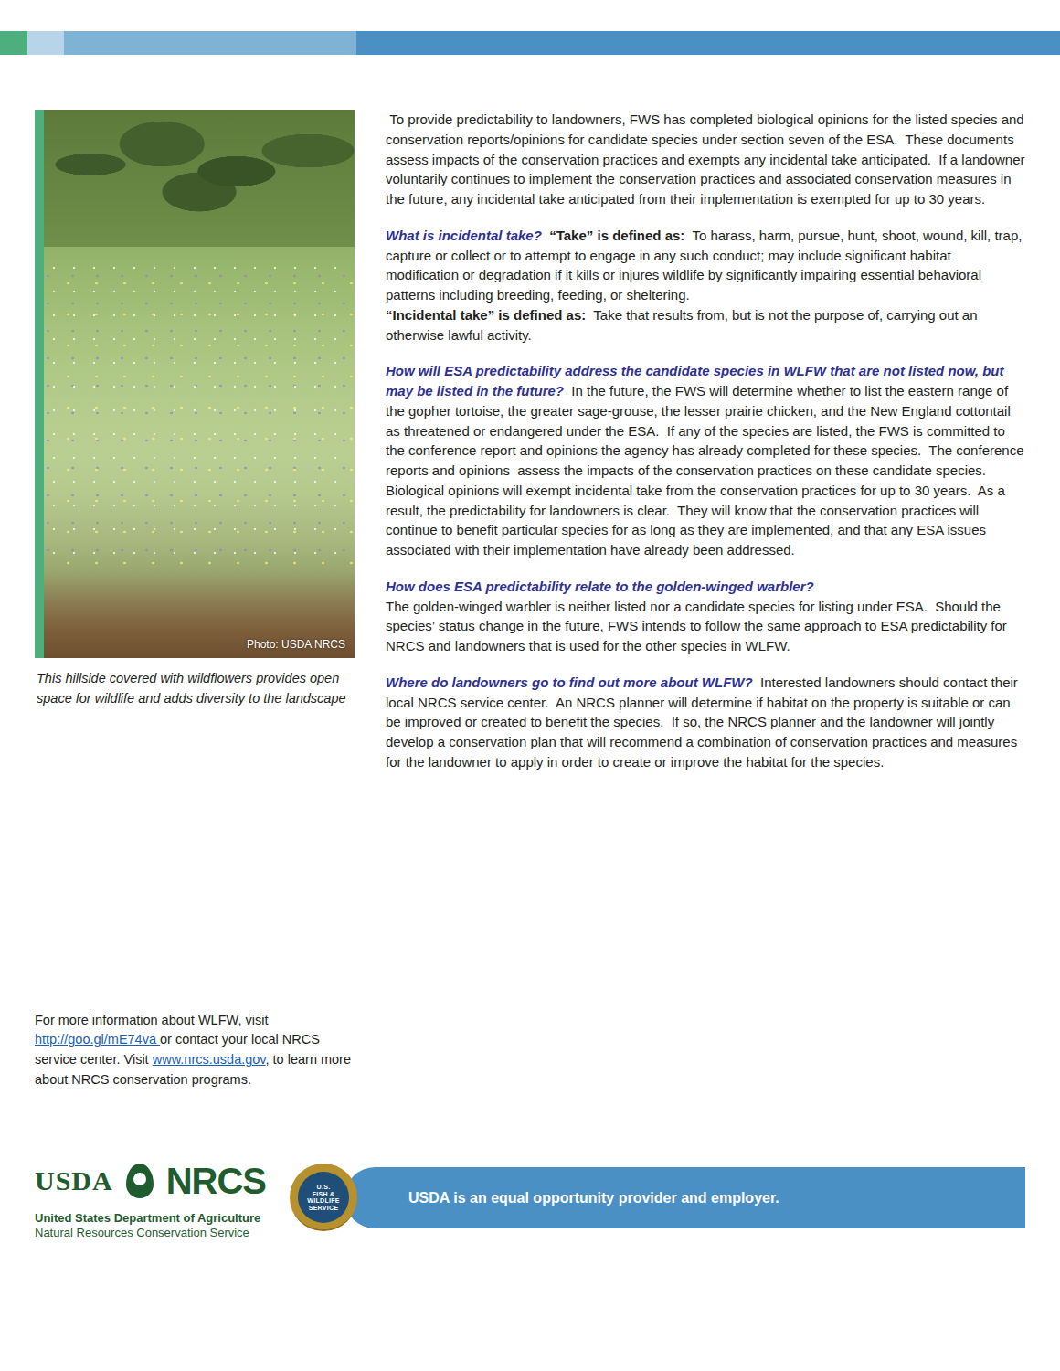Photo: USDA NRCS
This hillside covered with wildflowers provides open space for wildlife and adds diversity to the landscape
For more information about WLFW, visit http://goo.gl/mE74va or contact your local NRCS service center. Visit www.nrcs.usda.gov, to learn more about NRCS conservation programs.
To provide predictability to landowners, FWS has completed biological opinions for the listed species and conservation reports/opinions for candidate species under section seven of the ESA. These documents assess impacts of the conservation practices and exempts any incidental take anticipated. If a landowner voluntarily continues to implement the conservation practices and associated conservation measures in the future, any incidental take anticipated from their implementation is exempted for up to 30 years.
What is incidental take? “Take” is defined as: To harass, harm, pursue, hunt, shoot, wound, kill, trap, capture or collect or to attempt to engage in any such conduct; may include significant habitat modification or degradation if it kills or injures wildlife by significantly impairing essential behavioral patterns including breeding, feeding, or sheltering.
“Incidental take” is defined as: Take that results from, but is not the purpose of, carrying out an otherwise lawful activity.
How will ESA predictability address the candidate species in WLFW that are not listed now, but may be listed in the future? In the future, the FWS will determine whether to list the eastern range of the gopher tortoise, the greater sage-grouse, the lesser prairie chicken, and the New England cottontail as threatened or endangered under the ESA. If any of the species are listed, the FWS is committed to the conference report and opinions the agency has already completed for these species. The conference reports and opinions assess the impacts of the conservation practices on these candidate species. Biological opinions will exempt incidental take from the conservation practices for up to 30 years. As a result, the predictability for landowners is clear. They will know that the conservation practices will continue to benefit particular species for as long as they are implemented, and that any ESA issues associated with their implementation have already been addressed.
How does ESA predictability relate to the golden-winged warbler?
The golden-winged warbler is neither listed nor a candidate species for listing under ESA. Should the species’ status change in the future, FWS intends to follow the same approach to ESA predictability for NRCS and landowners that is used for the other species in WLFW.
Where do landowners go to find out more about WLFW? Interested landowners should contact their local NRCS service center. An NRCS planner will determine if habitat on the property is suitable or can be improved or created to benefit the species. If so, the NRCS planner and the landowner will jointly develop a conservation plan that will recommend a combination of conservation practices and measures for the landowner to apply in order to create or improve the habitat for the species.
USDA NRCS
United States Department of Agriculture
Natural Resources Conservation Service
U.S.
FISH & WILDLIFE
SERVICE
USDA is an equal opportunity provider and employer.